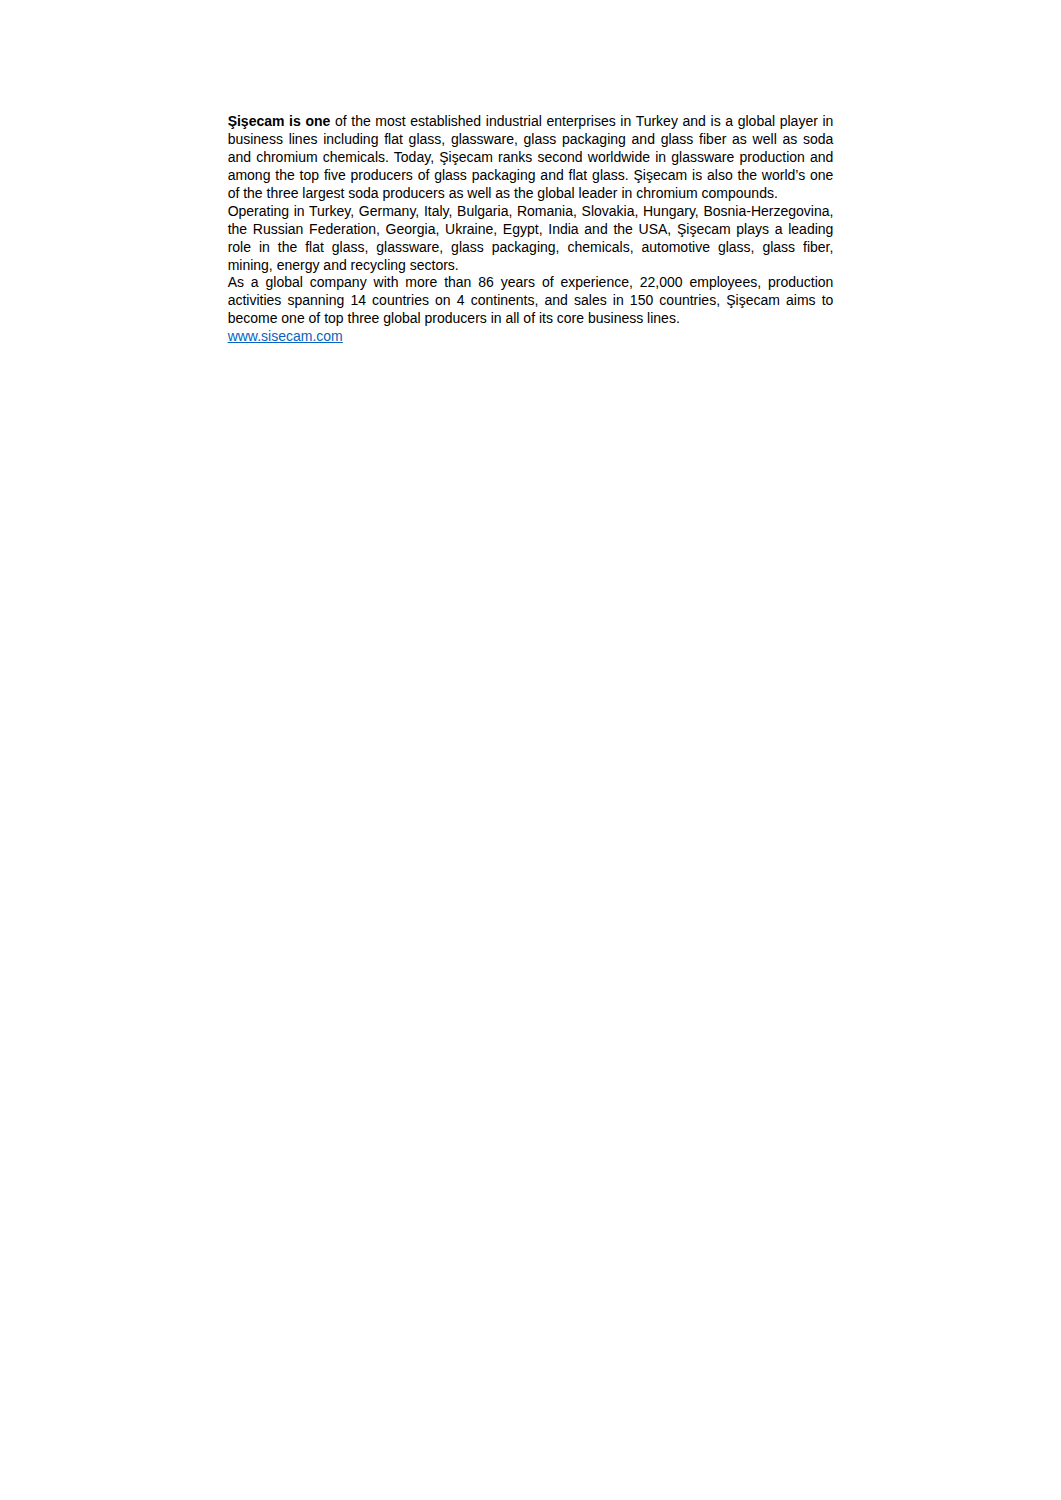Şişecam is one of the most established industrial enterprises in Turkey and is a global player in business lines including flat glass, glassware, glass packaging and glass fiber as well as soda and chromium chemicals. Today, Şişecam ranks second worldwide in glassware production and among the top five producers of glass packaging and flat glass. Şişecam is also the world’s one of the three largest soda producers as well as the global leader in chromium compounds.
Operating in Turkey, Germany, Italy, Bulgaria, Romania, Slovakia, Hungary, Bosnia-Herzegovina, the Russian Federation, Georgia, Ukraine, Egypt, India and the USA, Şişecam plays a leading role in the flat glass, glassware, glass packaging, chemicals, automotive glass, glass fiber, mining, energy and recycling sectors.
As a global company with more than 86 years of experience, 22,000 employees, production activities spanning 14 countries on 4 continents, and sales in 150 countries, Şişecam aims to become one of top three global producers in all of its core business lines.
www.sisecam.com